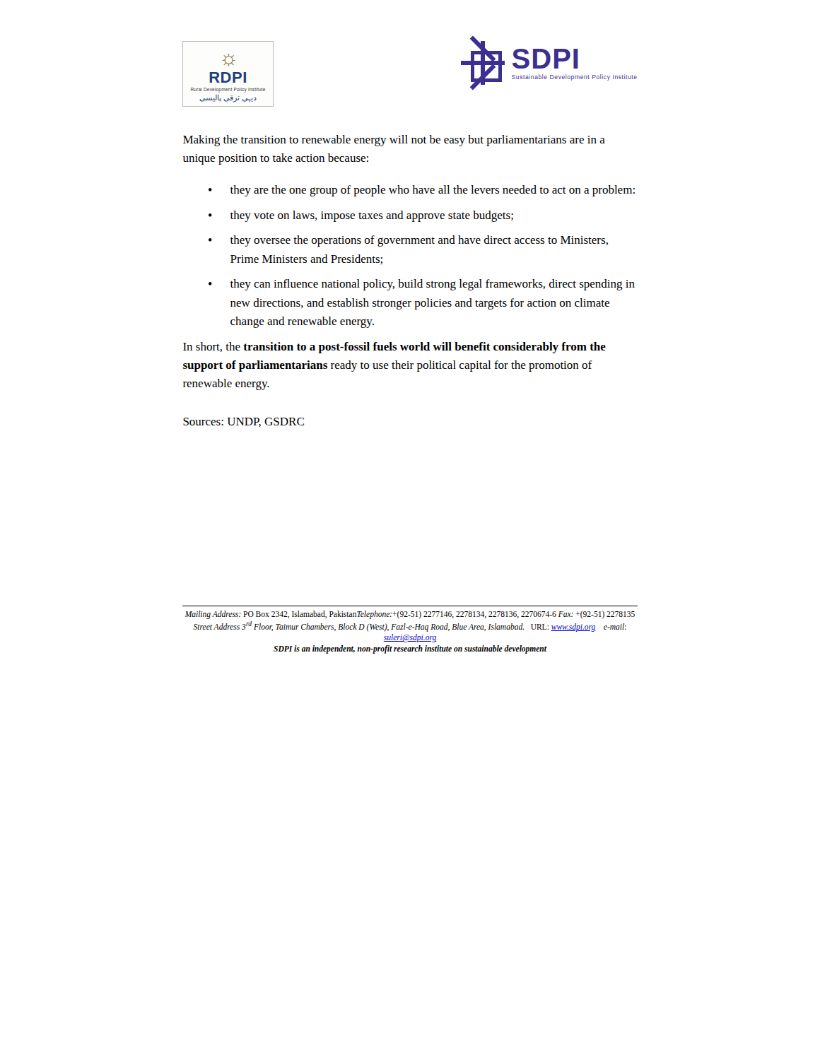☼
RDPI
Rural Development Policy Institute
دیہی ترقی پالیسی
SDPI
Sustainable Development Policy Institute
Making the transition to renewable energy will not be easy but parliamentarians are in a unique position to take action because:
they are the one group of people who have all the levers needed to act on a problem:
they vote on laws, impose taxes and approve state budgets;
they oversee the operations of government and have direct access to Ministers, Prime Ministers and Presidents;
they can influence national policy, build strong legal frameworks, direct spending in new directions, and establish stronger policies and targets for action on climate change and renewable energy.
In short, the transition to a post-fossil fuels world will benefit considerably from the support of parliamentarians ready to use their political capital for the promotion of renewable energy.
Sources: UNDP, GSDRC
Mailing Address: PO Box 2342, Islamabad, Pakistan Telephone:+(92-51) 2277146, 2278134, 2278136, 2270674-6 Fax: +(92-51) 2278135
Street Address 3rd Floor, Taimur Chambers, Block D (West), Fazl-e-Haq Road, Blue Area, Islamabad. URL: www.sdpi.org e-mail: suleri@sdpi.org
SDPI is an independent, non-profit research institute on sustainable development